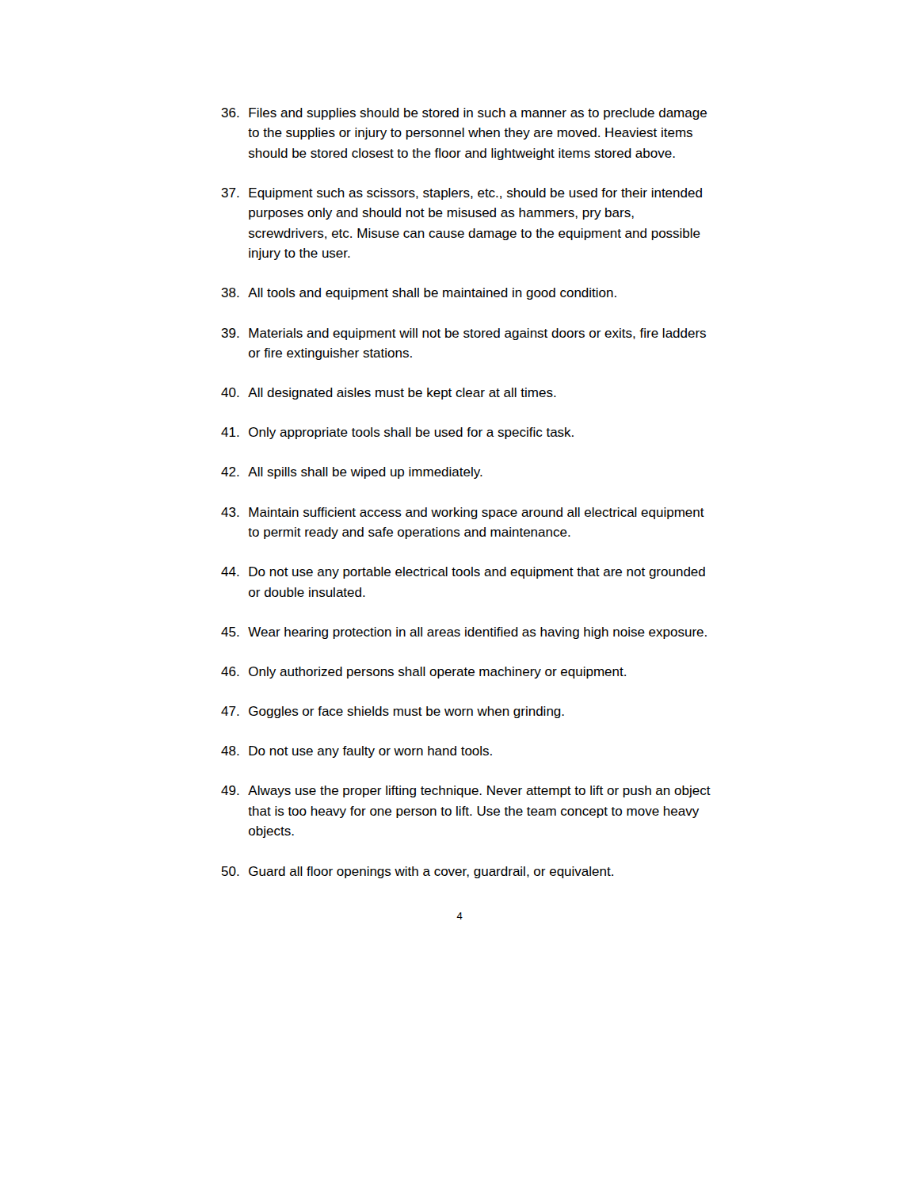Files and supplies should be stored in such a manner as to preclude damage to the supplies or injury to personnel when they are moved. Heaviest items should be stored closest to the floor and lightweight items stored above.
Equipment such as scissors, staplers, etc., should be used for their intended purposes only and should not be misused as hammers, pry bars, screwdrivers, etc. Misuse can cause damage to the equipment and possible injury to the user.
All tools and equipment shall be maintained in good condition.
Materials and equipment will not be stored against doors or exits, fire ladders or fire extinguisher stations.
All designated aisles must be kept clear at all times.
Only appropriate tools shall be used for a specific task.
All spills shall be wiped up immediately.
Maintain sufficient access and working space around all electrical equipment to permit ready and safe operations and maintenance.
Do not use any portable electrical tools and equipment that are not grounded or double insulated.
Wear hearing protection in all areas identified as having high noise exposure.
Only authorized persons shall operate machinery or equipment.
Goggles or face shields must be worn when grinding.
Do not use any faulty or worn hand tools.
Always use the proper lifting technique. Never attempt to lift or push an object that is too heavy for one person to lift. Use the team concept to move heavy objects.
Guard all floor openings with a cover, guardrail, or equivalent.
4